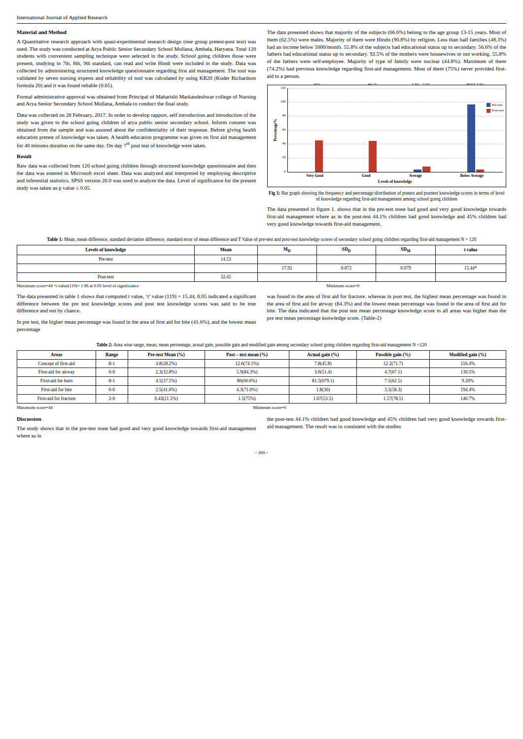International Journal of Applied Research
Material and Method
A Quantitative research approach with quasi-experimental research design (one group pretest-post test) was used. The study was conducted at Arya Public Senior Secondary School Mullana, Ambala, Haryana. Total 120 students with convenient sampling technique were selected in the study. School going children those were present, studying in 7th, 8th, 9th standard, can read and write Hindi were included in the study. Data was collected by administering structured knowledge questionnaire regarding first aid management. The tool was validated by seven nursing experts and reliability of tool was calculated by using KR20 (Kuder Richardson formula 20) and it was found reliable (0.65).
Formal administrative approval was obtained from Principal of Maharishi Markandeshwar college of Nursing and Arya Senior Secondary School Mullana, Ambala to conduct the final study.
Data was collected on 28 February, 2017. In order to develop rapport, self introduction and introduction of the study was given to the school going children of arya public senior secondary school. Inform consent was obtained from the sample and was assured about the confidentiality of their response. Before giving health education pretest of knowledge was taken. A health education programme was given on first aid management for 40 minutes duration on the same day. On day 7th post test of knowledge were taken.
Result
Raw data was collected from 120 school going children through structured knowledge questionnaire and then the data was entered in Microsoft excel sheet. Data was analyzed and interpreted by employing descriptive and inferential statistics. SPSS version 20.0 was used to analyze the data. Level of significance for the present study was taken as p value ≤ 0.05.
The data presented shows that majority of the subjects (66.6%) belong to the age group 13-15 years. Most of them (62.5%) were males. Majority of them were Hindu (90.8%) by religion. Less than half families (48.3%) had an income below 5000/month. 55.8% of the subjects had educational status up to secondary. 56.6% of the fathers had educational status up to secondary. 92.5% of the mothers were housewives or not working. 55.8% of the fathers were self-employee. Majority of type of family were nuclear (44.8%). Maximum of them (74.2%) had previous knowledge regarding first-aid management. Most of them (75%) never provided first-aid to a person.
Percentage%
120 100 80 60 40 20 0
Pre-test
Post-test
45%
44.1%
3.3% 7.5%
96.6% 3.3%
Very Good Good Average Below Average
Levels of knowledge
Fig 1: Bar graph showing the frequency and percentage distribution of pretest and posttest knowledge scores in terms of level of knowledge regarding first-aid management among school going children
The data presented in figure 1. shows that in the pre-test none had good and very good knowledge towards first-aid management where as in the post-test 44.1% children had good knowledge and 45% children had very good knowledge towards first-aid management.
Table 1: Mean, mean difference, standard deviation difference, standard error of mean difference and T Value of pre-test and post-test knowledge scores of secondary school going children regarding first-aid management N = 120
| Levels of knowledge | Mean | M D | SD D | SD M | t value |
| --- | --- | --- | --- | --- | --- |
| Pre-test | 14.53 | | | | |
| | | 17.92 | 0.872 | 0.079 | 15.44* |
| Post-test | 32.45 | | | | |
Maximum score=44 “t value(119)= 1.96 at 0.05 level of significance Minimum score=0
The data presented in table 1 shows that computed t value, ‘t’ value (119) = 15.44, 0.05 indicated a significant difference between the pre test knowledge scores and post test knowledge scores was said to be true difference and not by chance.
In pre test, the higher mean percentage was found in the area of first aid for bite (41.6%), and the lowest mean percentage
was found in the area of first aid for fracture. whereas in post test, the highest mean percentage was found in the area of first aid for airway (84.3%) and the lowest mean percentage was found in the area of first aid for bite. The data indicated that the post test mean percentage knowledge score in all areas was higher than the pre test mean percentage knowledge score. (Table-2)
Table 2: Area wise range, mean, mean percentage, actual gain, possible gain and modified gain among secondary school going children regarding first-aid management N =120
| Areas | Range | Pre-test Mean (%) | Post – test mean (%) | Actual gain (%) | Possible gain (%) | Modified gain (%) |
| --- | --- | --- | --- | --- | --- | --- |
| Concept of first-aid | 8-1 | 4.8(28.2%) | 12.6(74.1%) | 7.8(45.8) | 12.2(71.7) | 156.4% |
| First-aid for airway | 6-0 | 2.3(32.8%) | 5.9(84.3%) | 3.6(51.4) | 4.7(67.1) | 130.5% |
| First-aid for burn | 8-1 | 4.5(37.5%) | 86(66.6%) | 81.5(679.1) | 7.5(62.5) | 9.20% |
| First-aid for bite | 6-0 | 2.5(41.6%) | 4.3(71.6%) | 1.8(30) | 3.5(58.3) | 194.4% |
| First-aid for fracture | 2-0 | 0.43(21.5%) | 1.5(75%) | 1.07(53.5) | 1.57(78.5) | 146.7% |
Maximum score=44 Minimum score=0
Discussion
The study shows that in the pre-test none had good and very good knowledge towards first-aid management where as in
the post-test 44.1% children had good knowledge and 45% children had very good knowledge towards first-aid management. The result was in consistent with the studies
~ 399 ~